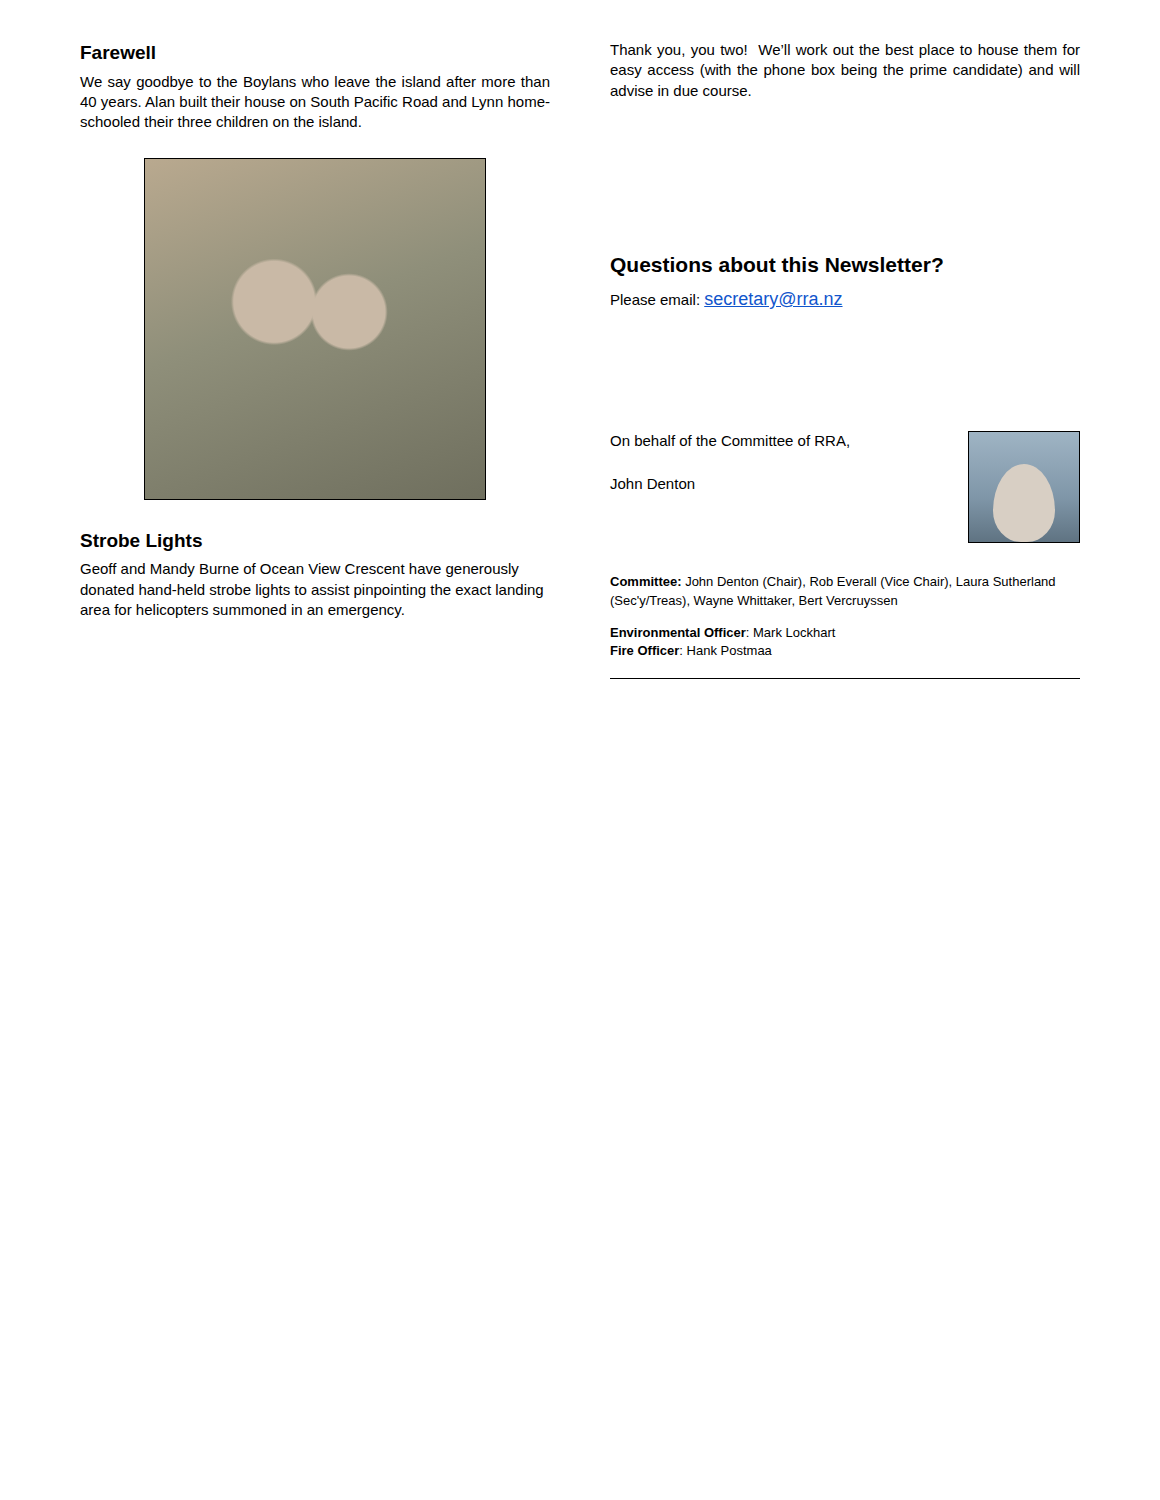Farewell
We say goodbye to the Boylans who leave the island after more than 40 years. Alan built their house on South Pacific Road and Lynn home-schooled their three children on the island.
Strobe Lights
Geoff and Mandy Burne of Ocean View Crescent have generously donated hand-held strobe lights to assist pinpointing the exact landing area for helicopters summoned in an emergency.
Thank you, you two! We’ll work out the best place to house them for easy access (with the phone box being the prime candidate) and will advise in due course.
Questions about this Newsletter?
Please email: secretary@rra.nz
On behalf of the Committee of RRA,
John Denton
Committee: John Denton (Chair), Rob Everall (Vice Chair), Laura Sutherland (Sec'y/Treas), Wayne Whittaker, Bert Vercruyssen
Environmental Officer: Mark Lockhart
Fire Officer: Hank Postmaa